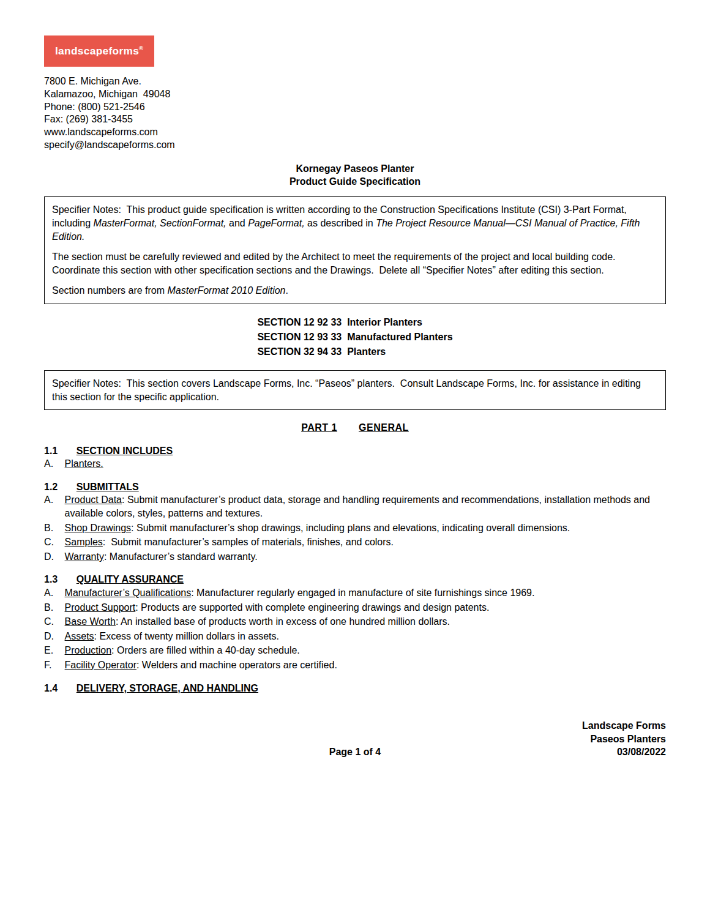landscapeforms®
7800 E. Michigan Ave.
Kalamazoo, Michigan 49048
Phone: (800) 521-2546
Fax: (269) 381-3455
www.landscapeforms.com
specify@landscapeforms.com
Kornegay Paseos Planter
Product Guide Specification
Specifier Notes: This product guide specification is written according to the Construction Specifications Institute (CSI) 3-Part Format, including MasterFormat, SectionFormat, and PageFormat, as described in The Project Resource Manual—CSI Manual of Practice, Fifth Edition.
The section must be carefully reviewed and edited by the Architect to meet the requirements of the project and local building code. Coordinate this section with other specification sections and the Drawings. Delete all “Specifier Notes” after editing this section.
Section numbers are from MasterFormat 2010 Edition.
SECTION 12 92 33 Interior Planters
SECTION 12 93 33 Manufactured Planters
SECTION 32 94 33 Planters
Specifier Notes: This section covers Landscape Forms, Inc. “Paseos” planters. Consult Landscape Forms, Inc. for assistance in editing this section for the specific application.
PART 1 GENERAL
1.1 SECTION INCLUDES
| A. | Planters. |
1.2 SUBMITTALS
| A. | Product Data : Submit manufacturer’s product data, storage and handling requirements and recommendations, installation methods and available colors, styles, patterns and textures. |
| B. | Shop Drawings : Submit manufacturer’s shop drawings, including plans and elevations, indicating overall dimensions. |
| C. | Samples : Submit manufacturer’s samples of materials, finishes, and colors. |
| D. | Warranty : Manufacturer’s standard warranty. |
1.3 QUALITY ASSURANCE
| A. | Manufacturer’s Qualifications : Manufacturer regularly engaged in manufacture of site furnishings since 1969. |
| B. | Product Support : Products are supported with complete engineering drawings and design patents. |
| C. | Base Worth : An installed base of products worth in excess of one hundred million dollars. |
| D. | Assets : Excess of twenty million dollars in assets. |
| E. | Production : Orders are filled within a 40-day schedule. |
| F. | Facility Operator : Welders and machine operators are certified. |
1.4 DELIVERY, STORAGE, AND HANDLING
Landscape Forms
Paseos Planters
03/08/2022
Page 1 of 4